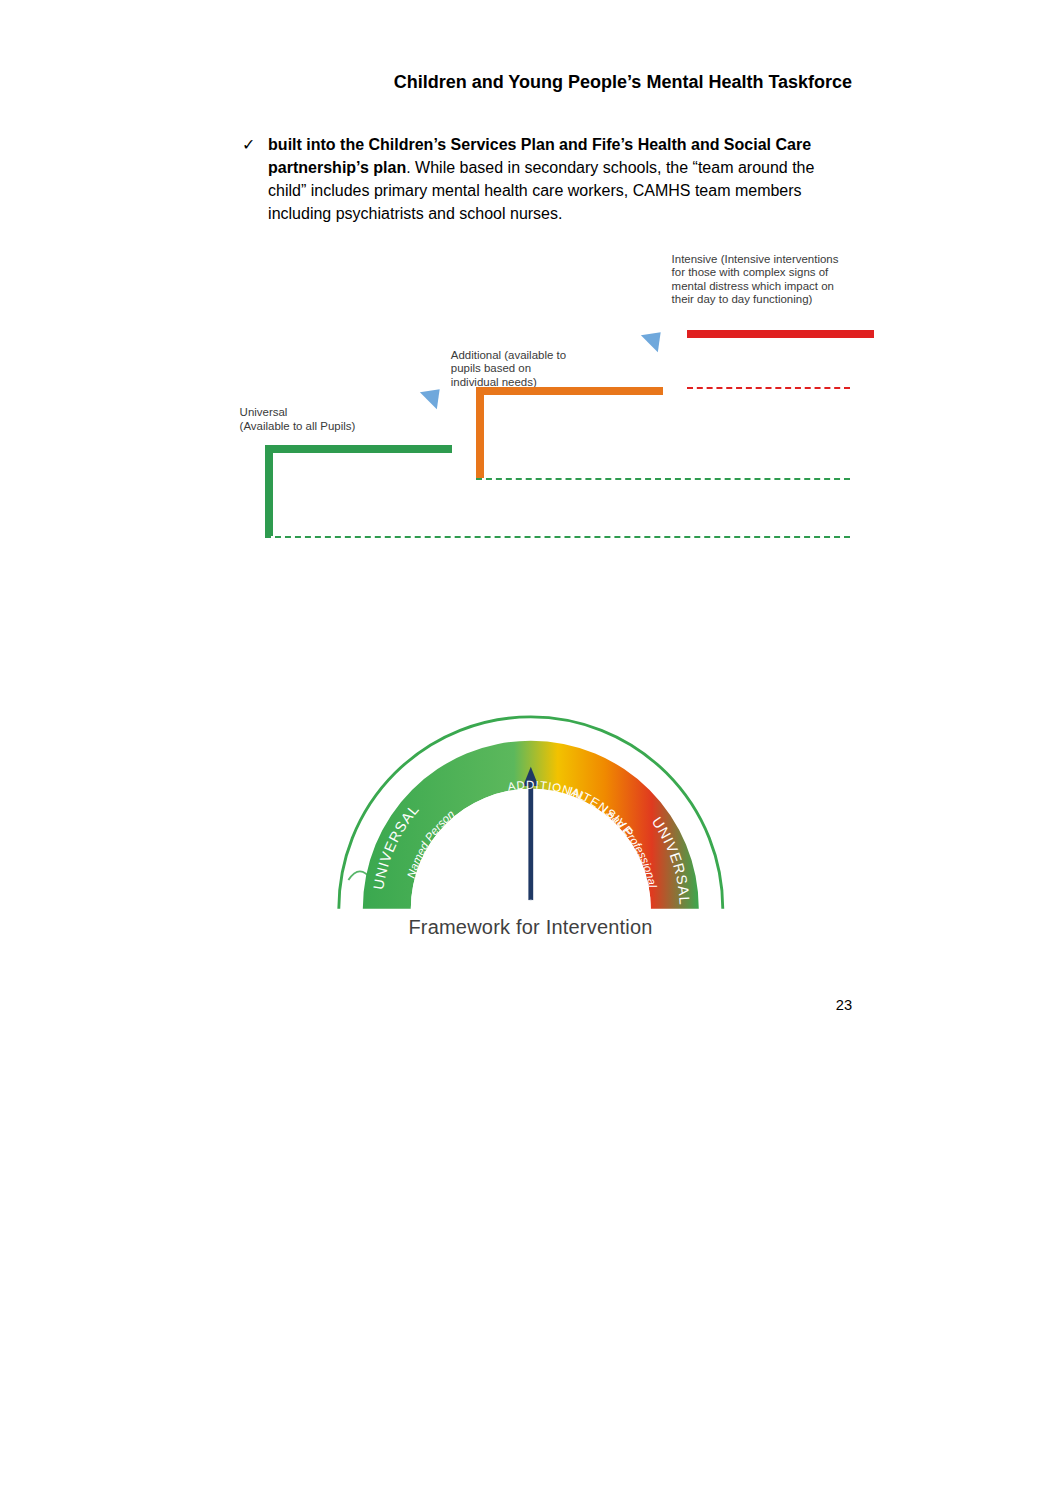Children and Young People’s Mental Health Taskforce
built into the Children’s Services Plan and Fife’s Health and Social Care partnership’s plan. While based in secondary schools, the “team around the child” includes primary mental health care workers, CAMHS team members including psychiatrists and school nurses.
Intensive (Intensive interventions for those with complex signs of mental distress which impact on their day to day functioning)
Additional (available to pupils based on individual needs)
Universal
(Available to all Pupils)
UNIVERSAL UNIVERSAL Named Person Lead Professional ADDITIONAL INTENSIVE
Framework for Intervention
23